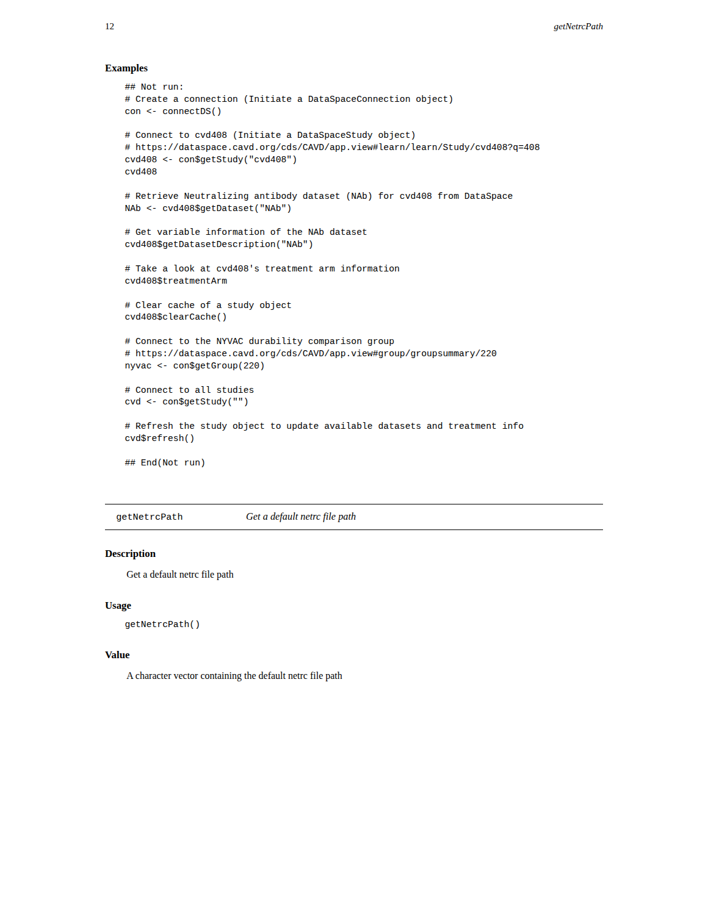12 getNetrcPath
Examples
## Not run: 
# Create a connection (Initiate a DataSpaceConnection object)
con <- connectDS()

# Connect to cvd408 (Initiate a DataSpaceStudy object)
# https://dataspace.cavd.org/cds/CAVD/app.view#learn/learn/Study/cvd408?q=408
cvd408 <- con$getStudy("cvd408")
cvd408

# Retrieve Neutralizing antibody dataset (NAb) for cvd408 from DataSpace
NAb <- cvd408$getDataset("NAb")

# Get variable information of the NAb dataset
cvd408$getDatasetDescription("NAb")

# Take a look at cvd408's treatment arm information
cvd408$treatmentArm

# Clear cache of a study object
cvd408$clearCache()

# Connect to the NYVAC durability comparison group
# https://dataspace.cavd.org/cds/CAVD/app.view#group/groupsummary/220
nyvac <- con$getGroup(220)

# Connect to all studies
cvd <- con$getStudy("")

# Refresh the study object to update available datasets and treatment info
cvd$refresh()

## End(Not run)
getNetrcPath Get a default netrc file path
Description
Get a default netrc file path
Usage
getNetrcPath()
Value
A character vector containing the default netrc file path